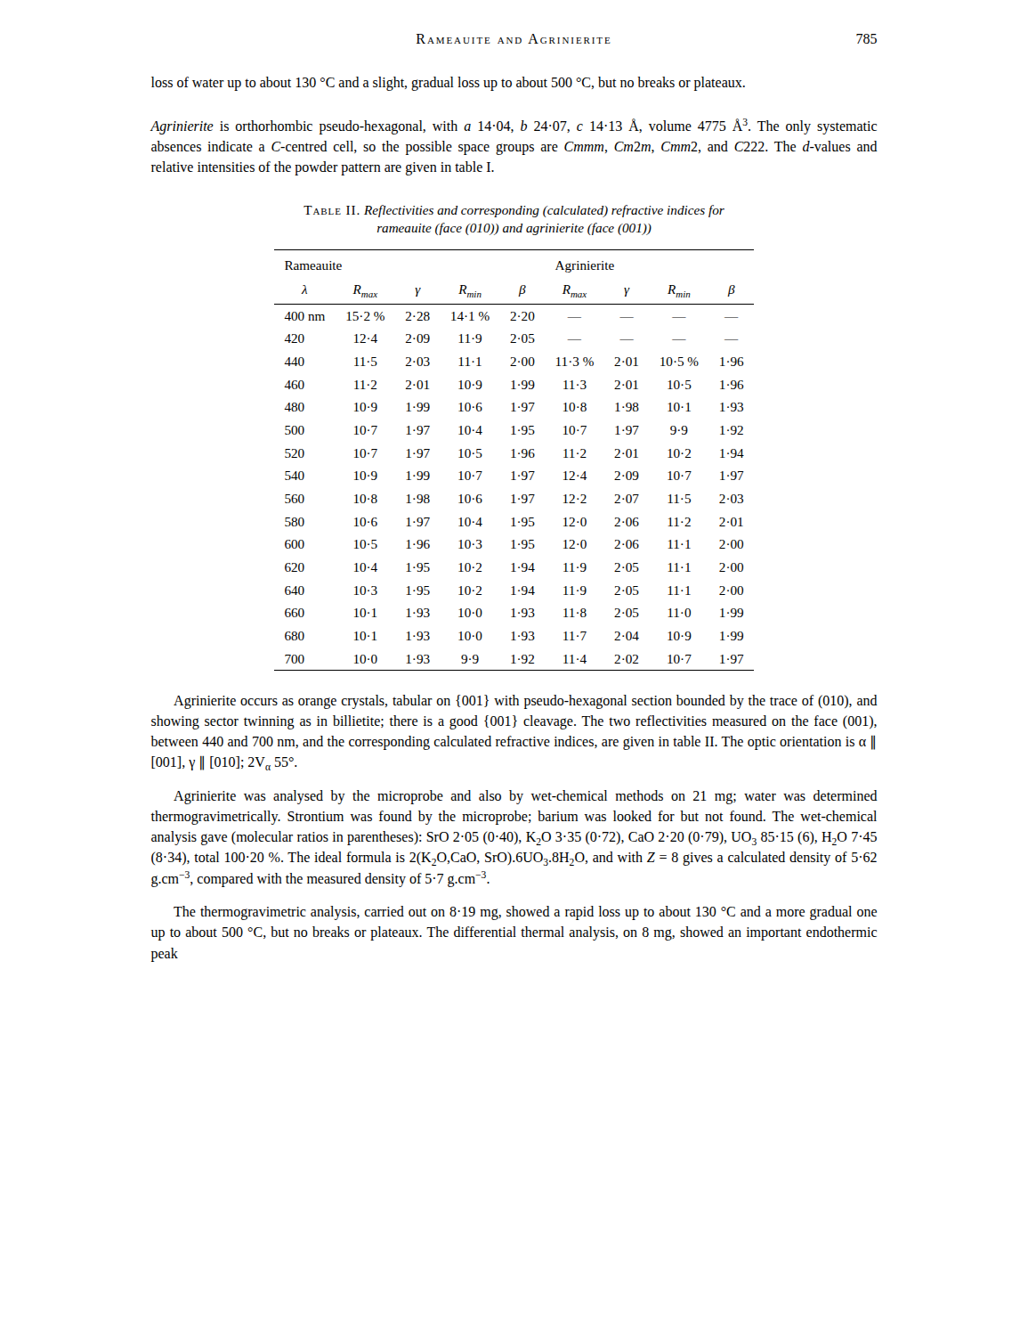Rameauite and Agrinierite 785
loss of water up to about 130 °C and a slight, gradual loss up to about 500 °C, but no breaks or plateaux.
Agrinierite is orthorhombic pseudo-hexagonal, with a 14·04, b 24·07, c 14·13 Å, volume 4775 Å3. The only systematic absences indicate a C-centred cell, so the possible space groups are Cmmm, Cm2m, Cmm2, and C222. The d-values and relative intensities of the powder pattern are given in table I.
Table II. Reflectivities and corresponding (calculated) refractive indices for rameauite (face (010)) and agrinierite (face (001))
| Rameauite | Agrinierite |
| --- | --- |
| λ | R max | γ | R min | β | R max | γ | R min | β |
| 400 nm | 15·2 % | 2·28 | 14·1 % | 2·20 | — | — | — | — |
| 420 | 12·4 | 2·09 | 11·9 | 2·05 | — | — | — | — |
| 440 | 11·5 | 2·03 | 11·1 | 2·00 | 11·3 % | 2·01 | 10·5 % | 1·96 |
| 460 | 11·2 | 2·01 | 10·9 | 1·99 | 11·3 | 2·01 | 10·5 | 1·96 |
| 480 | 10·9 | 1·99 | 10·6 | 1·97 | 10·8 | 1·98 | 10·1 | 1·93 |
| 500 | 10·7 | 1·97 | 10·4 | 1·95 | 10·7 | 1·97 | 9·9 | 1·92 |
| 520 | 10·7 | 1·97 | 10·5 | 1·96 | 11·2 | 2·01 | 10·2 | 1·94 |
| 540 | 10·9 | 1·99 | 10·7 | 1·97 | 12·4 | 2·09 | 10·7 | 1·97 |
| 560 | 10·8 | 1·98 | 10·6 | 1·97 | 12·2 | 2·07 | 11·5 | 2·03 |
| 580 | 10·6 | 1·97 | 10·4 | 1·95 | 12·0 | 2·06 | 11·2 | 2·01 |
| 600 | 10·5 | 1·96 | 10·3 | 1·95 | 12·0 | 2·06 | 11·1 | 2·00 |
| 620 | 10·4 | 1·95 | 10·2 | 1·94 | 11·9 | 2·05 | 11·1 | 2·00 |
| 640 | 10·3 | 1·95 | 10·2 | 1·94 | 11·9 | 2·05 | 11·1 | 2·00 |
| 660 | 10·1 | 1·93 | 10·0 | 1·93 | 11·8 | 2·05 | 11·0 | 1·99 |
| 680 | 10·1 | 1·93 | 10·0 | 1·93 | 11·7 | 2·04 | 10·9 | 1·99 |
| 700 | 10·0 | 1·93 | 9·9 | 1·92 | 11·4 | 2·02 | 10·7 | 1·97 |
Agrinierite occurs as orange crystals, tabular on {001} with pseudo-hexagonal section bounded by the trace of (010), and showing sector twinning as in billietite; there is a good {001} cleavage. The two reflectivities measured on the face (001), between 440 and 700 nm, and the corresponding calculated refractive indices, are given in table II. The optic orientation is α ∥ [001], γ ∥ [010]; 2Vα 55°.
Agrinierite was analysed by the microprobe and also by wet-chemical methods on 21 mg; water was determined thermogravimetrically. Strontium was found by the microprobe; barium was looked for but not found. The wet-chemical analysis gave (molecular ratios in parentheses): SrO 2·05 (0·40), K2O 3·35 (0·72), CaO 2·20 (0·79), UO3 85·15 (6), H2O 7·45 (8·34), total 100·20 %. The ideal formula is 2(K2O,CaO, SrO).6UO3.8H2O, and with Z = 8 gives a calculated density of 5·62 g.cm−3, compared with the measured density of 5·7 g.cm−3.
The thermogravimetric analysis, carried out on 8·19 mg, showed a rapid loss up to about 130 °C and a more gradual one up to about 500 °C, but no breaks or plateaux. The differential thermal analysis, on 8 mg, showed an important endothermic peak